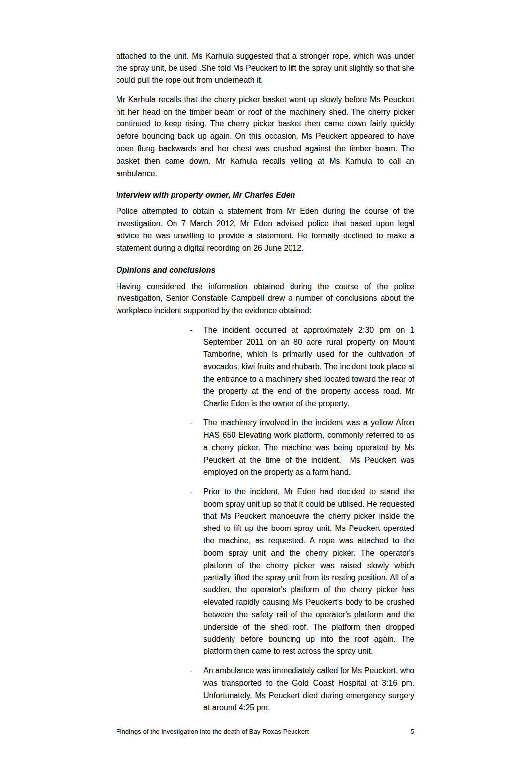attached to the unit. Ms Karhula suggested that a stronger rope, which was under the spray unit, be used .She told Ms Peuckert to lift the spray unit slightly so that she could pull the rope out from underneath it.
Mr Karhula recalls that the cherry picker basket went up slowly before Ms Peuckert hit her head on the timber beam or roof of the machinery shed. The cherry picker continued to keep rising. The cherry picker basket then came down fairly quickly before bouncing back up again. On this occasion, Ms Peuckert appeared to have been flung backwards and her chest was crushed against the timber beam. The basket then came down. Mr Karhula recalls yelling at Ms Karhula to call an ambulance.
Interview with property owner, Mr Charles Eden
Police attempted to obtain a statement from Mr Eden during the course of the investigation. On 7 March 2012, Mr Eden advised police that based upon legal advice he was unwilling to provide a statement. He formally declined to make a statement during a digital recording on 26 June 2012.
Opinions and conclusions
Having considered the information obtained during the course of the police investigation, Senior Constable Campbell drew a number of conclusions about the workplace incident supported by the evidence obtained:
The incident occurred at approximately 2:30 pm on 1 September 2011 on an 80 acre rural property on Mount Tamborine, which is primarily used for the cultivation of avocados, kiwi fruits and rhubarb. The incident took place at the entrance to a machinery shed located toward the rear of the property at the end of the property access road. Mr Charlie Eden is the owner of the property.
The machinery involved in the incident was a yellow Afron HAS 650 Elevating work platform, commonly referred to as a cherry picker. The machine was being operated by Ms Peuckert at the time of the incident. Ms Peuckert was employed on the property as a farm hand.
Prior to the incident, Mr Eden had decided to stand the boom spray unit up so that it could be utilised. He requested that Ms Peuckert manoeuvre the cherry picker inside the shed to lift up the boom spray unit. Ms Peuckert operated the machine, as requested. A rope was attached to the boom spray unit and the cherry picker. The operator's platform of the cherry picker was raised slowly which partially lifted the spray unit from its resting position. All of a sudden, the operator's platform of the cherry picker has elevated rapidly causing Ms Peuckert's body to be crushed between the safety rail of the operator's platform and the underside of the shed roof. The platform then dropped suddenly before bouncing up into the roof again. The platform then came to rest across the spray unit.
An ambulance was immediately called for Ms Peuckert, who was transported to the Gold Coast Hospital at 3:16 pm. Unfortunately, Ms Peuckert died during emergency surgery at around 4:25 pm.
Findings of the investigation into the death of Bay Roxas Peuckert 5